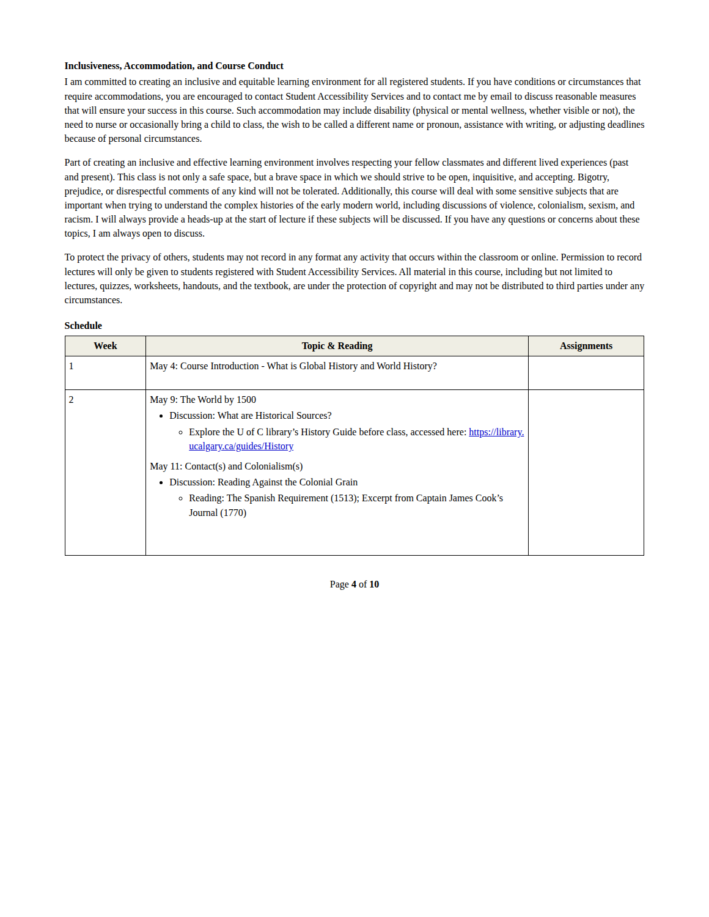Inclusiveness, Accommodation, and Course Conduct
I am committed to creating an inclusive and equitable learning environment for all registered students. If you have conditions or circumstances that require accommodations, you are encouraged to contact Student Accessibility Services and to contact me by email to discuss reasonable measures that will ensure your success in this course. Such accommodation may include disability (physical or mental wellness, whether visible or not), the need to nurse or occasionally bring a child to class, the wish to be called a different name or pronoun, assistance with writing, or adjusting deadlines because of personal circumstances.
Part of creating an inclusive and effective learning environment involves respecting your fellow classmates and different lived experiences (past and present). This class is not only a safe space, but a brave space in which we should strive to be open, inquisitive, and accepting. Bigotry, prejudice, or disrespectful comments of any kind will not be tolerated. Additionally, this course will deal with some sensitive subjects that are important when trying to understand the complex histories of the early modern world, including discussions of violence, colonialism, sexism, and racism. I will always provide a heads-up at the start of lecture if these subjects will be discussed. If you have any questions or concerns about these topics, I am always open to discuss.
To protect the privacy of others, students may not record in any format any activity that occurs within the classroom or online. Permission to record lectures will only be given to students registered with Student Accessibility Services. All material in this course, including but not limited to lectures, quizzes, worksheets, handouts, and the textbook, are under the protection of copyright and may not be distributed to third parties under any circumstances.
Schedule
| Week | Topic & Reading | Assignments |
| --- | --- | --- |
| 1 | May 4: Course Introduction - What is Global History and World History? | |
| 2 | May 9: The World by 1500 Discussion: What are Historical Sources? Explore the U of C library’s History Guide before class, accessed here: https://library.ucalgary.ca/guides/History May 11: Contact(s) and Colonialism(s) Discussion: Reading Against the Colonial Grain Reading: The Spanish Requirement (1513); Excerpt from Captain James Cook’s Journal (1770) | |
Page 4 of 10